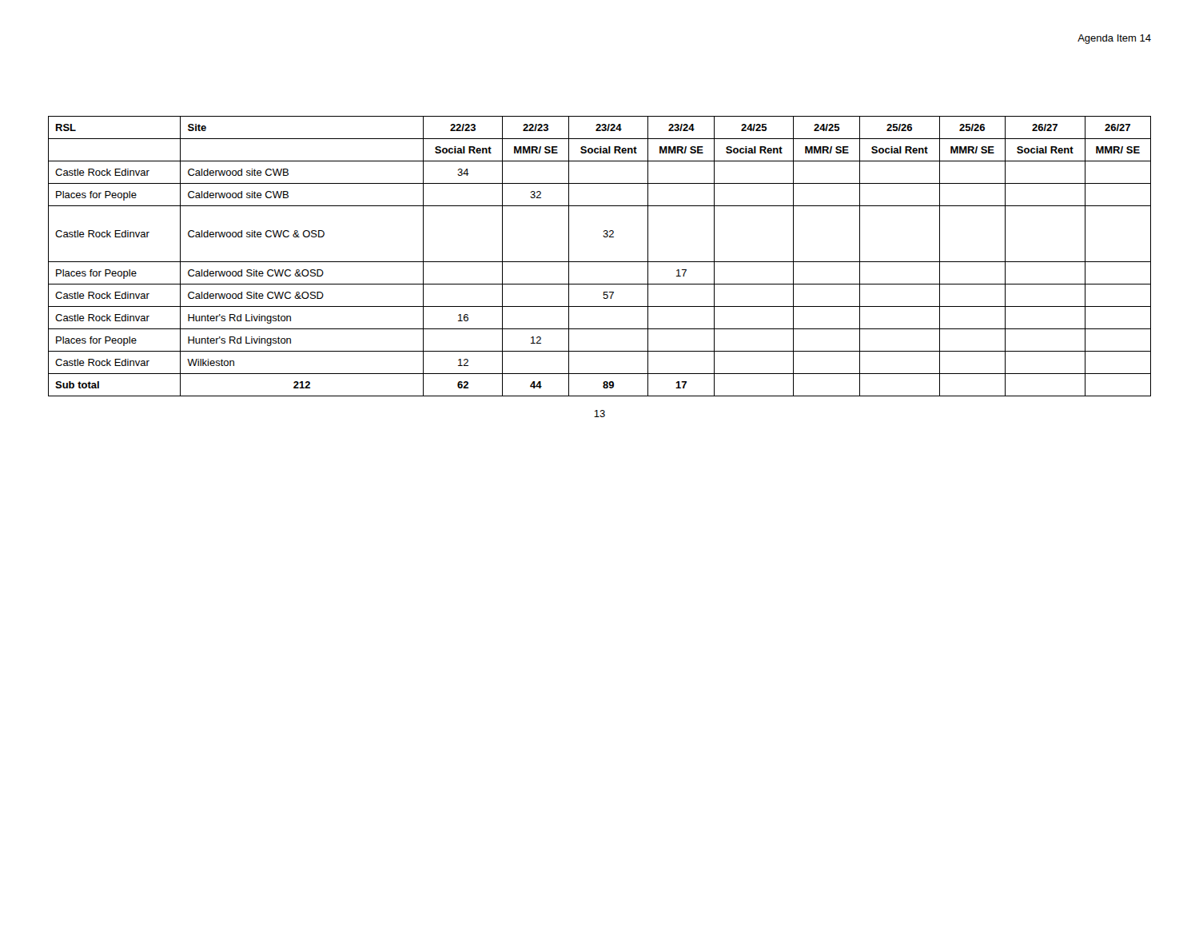Agenda Item 14
| RSL | Site | 22/23 | 22/23 | 23/24 | 23/24 | 24/25 | 24/25 | 25/26 | 25/26 | 26/27 | 26/27 |
| --- | --- | --- | --- | --- | --- | --- | --- | --- | --- | --- | --- |
| | | Social Rent | MMR/ SE | Social Rent | MMR/ SE | Social Rent | MMR/ SE | Social Rent | MMR/ SE | Social Rent | MMR/ SE |
| Castle Rock Edinvar | Calderwood site CWB | 34 | | | | | | | | | |
| Places for People | Calderwood site CWB | | 32 | | | | | | | | |
| Castle Rock Edinvar | Calderwood site CWC & OSD | | | 32 | | | | | | | |
| Places for People | Calderwood Site CWC &OSD | | | | 17 | | | | | | |
| Castle Rock Edinvar | Calderwood Site CWC &OSD | | | 57 | | | | | | | |
| Castle Rock Edinvar | Hunter's Rd Livingston | 16 | | | | | | | | | |
| Places for People | Hunter's Rd Livingston | | 12 | | | | | | | | |
| Castle Rock Edinvar | Wilkieston | 12 | | | | | | | | | |
| Sub total | 212 | 62 | 44 | 89 | 17 | | | | | | |
13